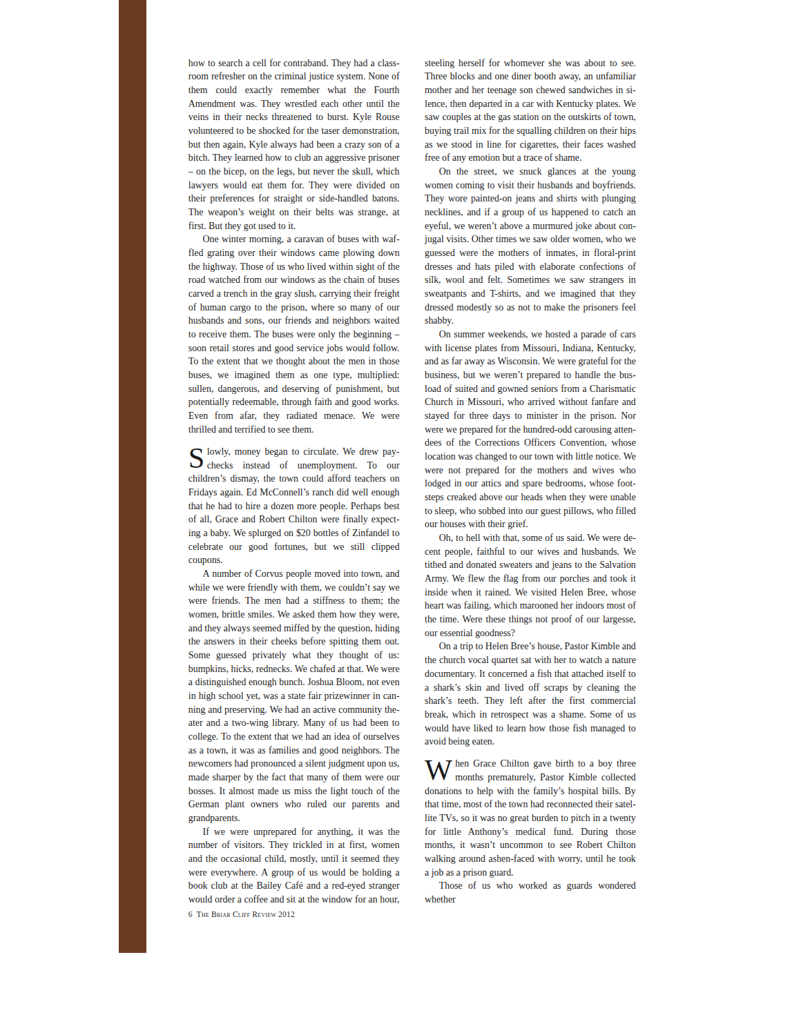how to search a cell for contraband. They had a classroom refresher on the criminal justice system. None of them could exactly remember what the Fourth Amendment was. They wrestled each other until the veins in their necks threatened to burst. Kyle Rouse volunteered to be shocked for the taser demonstration, but then again, Kyle always had been a crazy son of a bitch. They learned how to club an aggressive prisoner – on the bicep, on the legs, but never the skull, which lawyers would eat them for. They were divided on their preferences for straight or side-handled batons. The weapon’s weight on their belts was strange, at first. But they got used to it.
One winter morning, a caravan of buses with waffled grating over their windows came plowing down the highway. Those of us who lived within sight of the road watched from our windows as the chain of buses carved a trench in the gray slush, carrying their freight of human cargo to the prison, where so many of our husbands and sons, our friends and neighbors waited to receive them. The buses were only the beginning – soon retail stores and good service jobs would follow. To the extent that we thought about the men in those buses, we imagined them as one type, multiplied: sullen, dangerous, and deserving of punishment, but potentially redeemable, through faith and good works. Even from afar, they radiated menace. We were thrilled and terrified to see them.
Slowly, money began to circulate. We drew paychecks instead of unemployment. To our children’s dismay, the town could afford teachers on Fridays again. Ed McConnell’s ranch did well enough that he had to hire a dozen more people. Perhaps best of all, Grace and Robert Chilton were finally expecting a baby. We splurged on $20 bottles of Zinfandel to celebrate our good fortunes, but we still clipped coupons.
A number of Corvus people moved into town, and while we were friendly with them, we couldn’t say we were friends. The men had a stiffness to them; the women, brittle smiles. We asked them how they were, and they always seemed miffed by the question, hiding the answers in their cheeks before spitting them out. Some guessed privately what they thought of us: bumpkins, hicks, rednecks. We chafed at that. We were a distinguished enough bunch. Joshua Bloom, not even in high school yet, was a state fair prizewinner in canning and preserving. We had an active community theater and a two-wing library. Many of us had been to college. To the extent that we had an idea of ourselves as a town, it was as families and good neighbors. The newcomers had pronounced a silent judgment upon us, made sharper by the fact that many of them were our bosses. It almost made us miss the light touch of the German plant owners who ruled our parents and grandparents.
If we were unprepared for anything, it was the number of visitors. They trickled in at first, women and the occasional child, mostly, until it seemed they were everywhere. A group of us would be holding a book club at the Bailey Café and a red-eyed stranger would order a coffee and sit at the window for an hour, steeling herself for whomever she was about to see. Three blocks and one diner booth away, an unfamiliar mother and her teenage son chewed sandwiches in silence, then departed in a car with Kentucky plates. We saw couples at the gas station on the outskirts of town, buying trail mix for the squalling children on their hips as we stood in line for cigarettes, their faces washed free of any emotion but a trace of shame.
On the street, we snuck glances at the young women coming to visit their husbands and boyfriends. They wore painted-on jeans and shirts with plunging necklines, and if a group of us happened to catch an eyeful, we weren’t above a murmured joke about conjugal visits. Other times we saw older women, who we guessed were the mothers of inmates, in floral-print dresses and hats piled with elaborate confections of silk, wool and felt. Sometimes we saw strangers in sweatpants and T-shirts, and we imagined that they dressed modestly so as not to make the prisoners feel shabby.
On summer weekends, we hosted a parade of cars with license plates from Missouri, Indiana, Kentucky, and as far away as Wisconsin. We were grateful for the business, but we weren’t prepared to handle the busload of suited and gowned seniors from a Charismatic Church in Missouri, who arrived without fanfare and stayed for three days to minister in the prison. Nor were we prepared for the hundred-odd carousing attendees of the Corrections Officers Convention, whose location was changed to our town with little notice. We were not prepared for the mothers and wives who lodged in our attics and spare bedrooms, whose footsteps creaked above our heads when they were unable to sleep, who sobbed into our guest pillows, who filled our houses with their grief.
Oh, to hell with that, some of us said. We were decent people, faithful to our wives and husbands. We tithed and donated sweaters and jeans to the Salvation Army. We flew the flag from our porches and took it inside when it rained. We visited Helen Bree, whose heart was failing, which marooned her indoors most of the time. Were these things not proof of our largesse, our essential goodness?
On a trip to Helen Bree’s house, Pastor Kimble and the church vocal quartet sat with her to watch a nature documentary. It concerned a fish that attached itself to a shark’s skin and lived off scraps by cleaning the shark’s teeth. They left after the first commercial break, which in retrospect was a shame. Some of us would have liked to learn how those fish managed to avoid being eaten.
When Grace Chilton gave birth to a boy three months prematurely, Pastor Kimble collected donations to help with the family’s hospital bills. By that time, most of the town had reconnected their satellite TVs, so it was no great burden to pitch in a twenty for little Anthony’s medical fund. During those months, it wasn’t uncommon to see Robert Chilton walking around ashen-faced with worry, until he took a job as a prison guard.
Those of us who worked as guards wondered whether
6 The Briar Cliff Review 2012